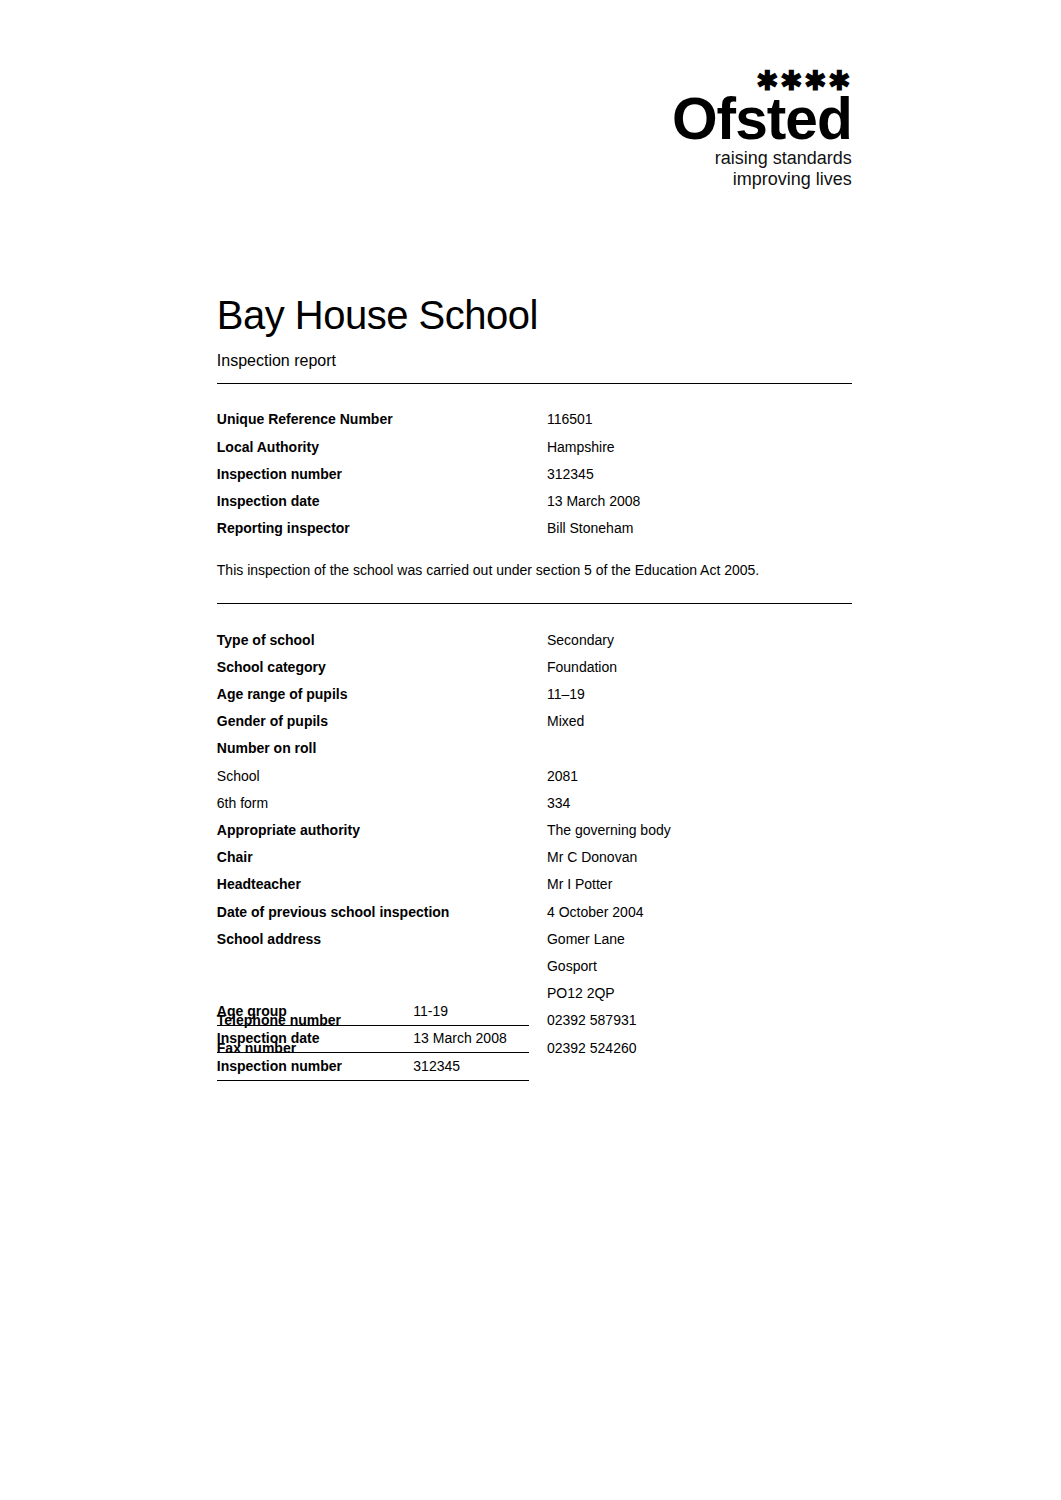✱✱✱✱
Ofsted
raising standards
improving lives
Bay House School
Inspection report
| Unique Reference Number | 116501 |
| Local Authority | Hampshire |
| Inspection number | 312345 |
| Inspection date | 13 March 2008 |
| Reporting inspector | Bill Stoneham |
This inspection of the school was carried out under section 5 of the Education Act 2005.
| Type of school | Secondary |
| School category | Foundation |
| Age range of pupils | 11–19 |
| Gender of pupils | Mixed |
| Number on roll | |
| School | 2081 |
| 6th form | 334 |
| Appropriate authority | The governing body |
| Chair | Mr C Donovan |
| Headteacher | Mr I Potter |
| Date of previous school inspection | 4 October 2004 |
| School address | Gomer Lane |
| | Gosport |
| | PO12 2QP |
| Telephone number | 02392 587931 |
| Fax number | 02392 524260 |
| Age group | 11-19 |
| Inspection date | 13 March 2008 |
| Inspection number | 312345 |